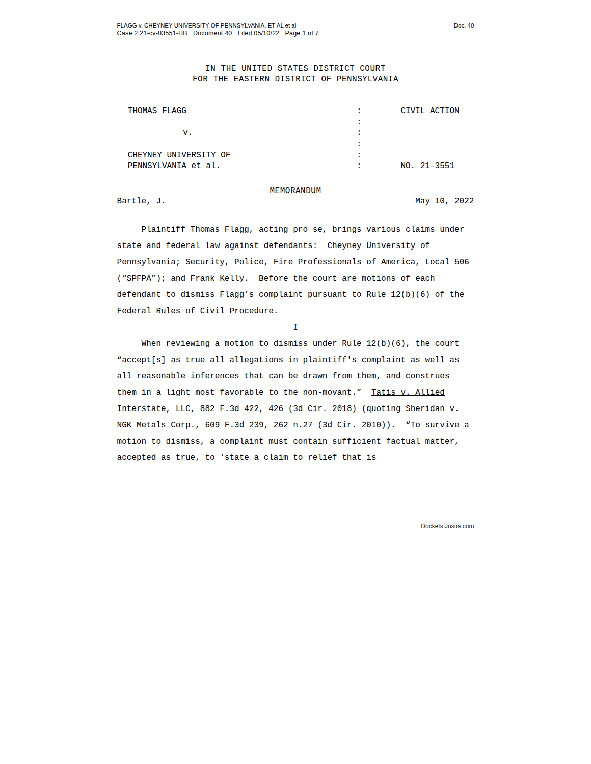Doc. 40 FLAGG v. CHEYNEY UNIVERSITY OF PENNSYLVANIA, ET AL et al
Case 2:21-cv-03551-HB Document 40 Filed 05/10/22 Page 1 of 7
IN THE UNITED STATES DISTRICT COURT
FOR THE EASTERN DISTRICT OF PENNSYLVANIA
| THOMAS FLAGG | : | CIVIL ACTION |
| | : | |
| v. | : | |
| | : | |
| CHEYNEY UNIVERSITY OF | : | |
| PENNSYLVANIA et al. | : | NO. 21-3551 |
MEMORANDUM
Bartle, J. May 10, 2022
Plaintiff Thomas Flagg, acting pro se, brings various claims under state and federal law against defendants: Cheyney University of Pennsylvania; Security, Police, Fire Professionals of America, Local 506 (“SPFPA”); and Frank Kelly. Before the court are motions of each defendant to dismiss Flagg’s complaint pursuant to Rule 12(b)(6) of the Federal Rules of Civil Procedure.
I
When reviewing a motion to dismiss under Rule 12(b)(6), the court “accept[s] as true all allegations in plaintiff's complaint as well as all reasonable inferences that can be drawn from them, and construes them in a light most favorable to the non-movant.” Tatis v. Allied Interstate, LLC, 882 F.3d 422, 426 (3d Cir. 2018) (quoting Sheridan v. NGK Metals Corp., 609 F.3d 239, 262 n.27 (3d Cir. 2010)). “To survive a motion to dismiss, a complaint must contain sufficient factual matter, accepted as true, to ‘state a claim to relief that is
Dockets. Justia. com